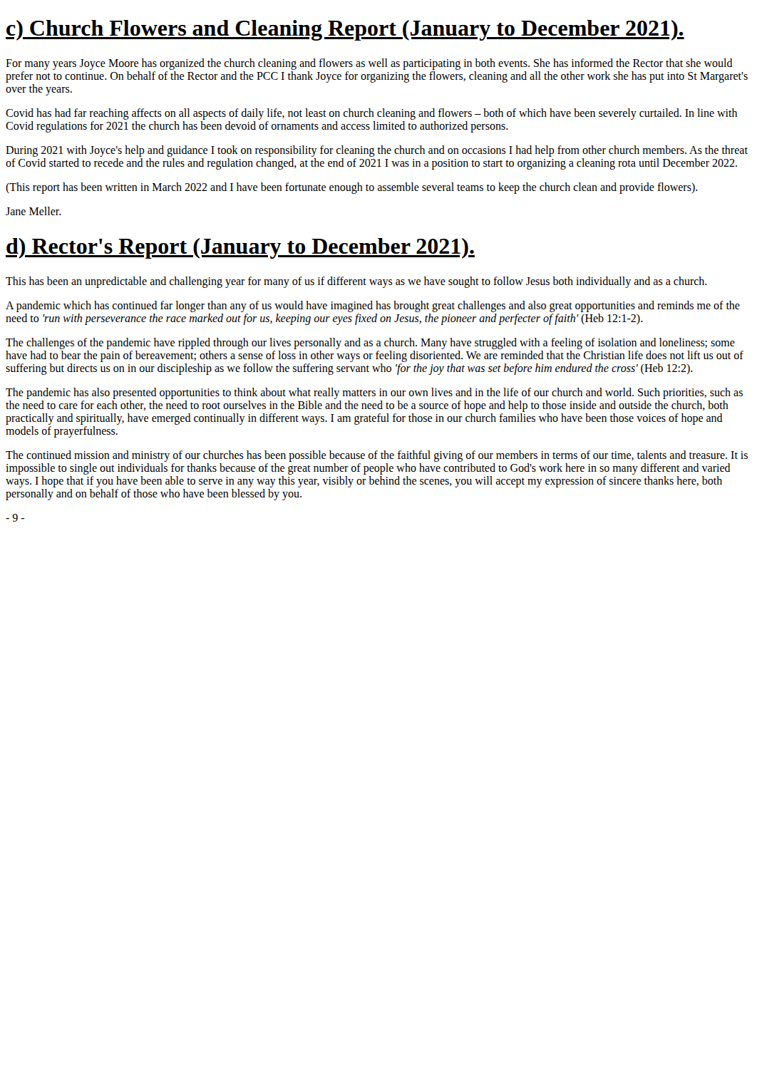c) Church Flowers and Cleaning Report (January to December 2021).
For many years Joyce Moore has organized the church cleaning and flowers as well as participating in both events. She has informed the Rector that she would prefer not to continue. On behalf of the Rector and the PCC I thank Joyce for organizing the flowers, cleaning and all the other work she has put into St Margaret's over the years.
Covid has had far reaching affects on all aspects of daily life, not least on church cleaning and flowers – both of which have been severely curtailed. In line with Covid regulations for 2021 the church has been devoid of ornaments and access limited to authorized persons.
During 2021 with Joyce's help and guidance I took on responsibility for cleaning the church and on occasions I had help from other church members. As the threat of Covid started to recede and the rules and regulation changed, at the end of 2021 I was in a position to start to organizing a cleaning rota until December 2022.
(This report has been written in March 2022 and I have been fortunate enough to assemble several teams to keep the church clean and provide flowers).
Jane Meller.
d) Rector's Report (January to December 2021).
This has been an unpredictable and challenging year for many of us if different ways as we have sought to follow Jesus both individually and as a church.
A pandemic which has continued far longer than any of us would have imagined has brought great challenges and also great opportunities and reminds me of the need to 'run with perseverance the race marked out for us, keeping our eyes fixed on Jesus, the pioneer and perfecter of faith' (Heb 12:1-2).
The challenges of the pandemic have rippled through our lives personally and as a church. Many have struggled with a feeling of isolation and loneliness; some have had to bear the pain of bereavement; others a sense of loss in other ways or feeling disoriented. We are reminded that the Christian life does not lift us out of suffering but directs us on in our discipleship as we follow the suffering servant who 'for the joy that was set before him endured the cross' (Heb 12:2).
The pandemic has also presented opportunities to think about what really matters in our own lives and in the life of our church and world. Such priorities, such as the need to care for each other, the need to root ourselves in the Bible and the need to be a source of hope and help to those inside and outside the church, both practically and spiritually, have emerged continually in different ways. I am grateful for those in our church families who have been those voices of hope and models of prayerfulness.
The continued mission and ministry of our churches has been possible because of the faithful giving of our members in terms of our time, talents and treasure. It is impossible to single out individuals for thanks because of the great number of people who have contributed to God's work here in so many different and varied ways. I hope that if you have been able to serve in any way this year, visibly or behind the scenes, you will accept my expression of sincere thanks here, both personally and on behalf of those who have been blessed by you.
- 9 -